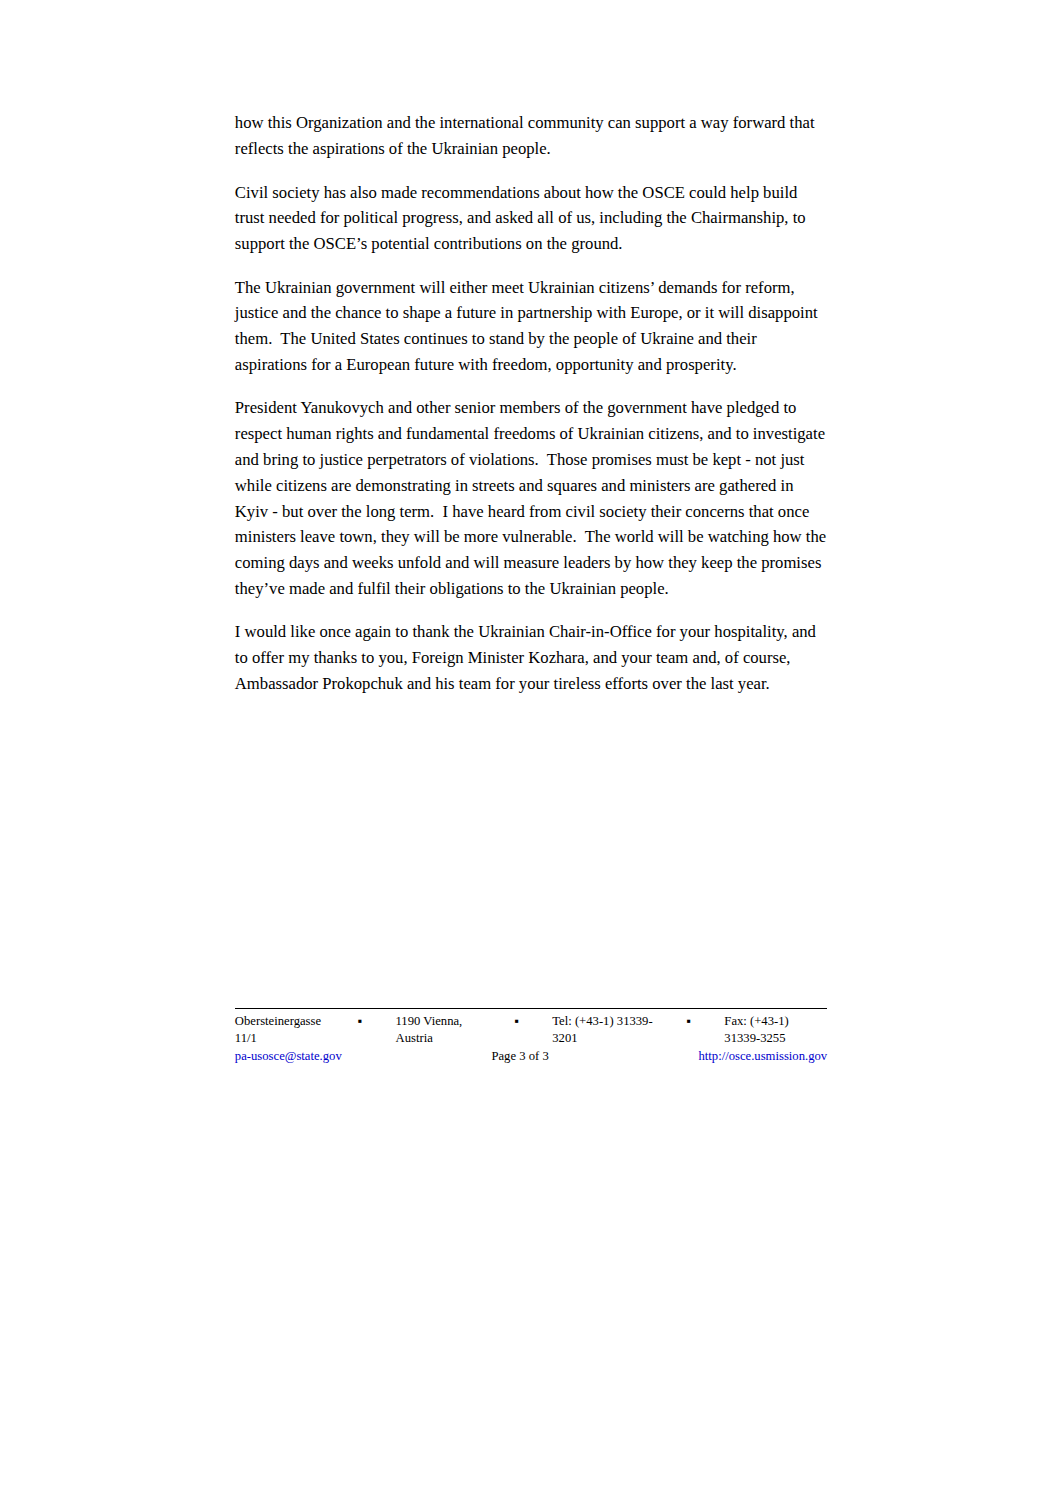how this Organization and the international community can support a way forward that reflects the aspirations of the Ukrainian people.
Civil society has also made recommendations about how the OSCE could help build trust needed for political progress, and asked all of us, including the Chairmanship, to support the OSCE’s potential contributions on the ground.
The Ukrainian government will either meet Ukrainian citizens’ demands for reform, justice and the chance to shape a future in partnership with Europe, or it will disappoint them. The United States continues to stand by the people of Ukraine and their aspirations for a European future with freedom, opportunity and prosperity.
President Yanukovych and other senior members of the government have pledged to respect human rights and fundamental freedoms of Ukrainian citizens, and to investigate and bring to justice perpetrators of violations. Those promises must be kept - not just while citizens are demonstrating in streets and squares and ministers are gathered in Kyiv - but over the long term. I have heard from civil society their concerns that once ministers leave town, they will be more vulnerable. The world will be watching how the coming days and weeks unfold and will measure leaders by how they keep the promises they’ve made and fulfil their obligations to the Ukrainian people.
I would like once again to thank the Ukrainian Chair-in-Office for your hospitality, and to offer my thanks to you, Foreign Minister Kozhara, and your team and, of course, Ambassador Prokopchuk and his team for your tireless efforts over the last year.
Obersteinergasse 11/1 ▪ 1190 Vienna, Austria ▪ Tel: (+43-1) 31339-3201 ▪ Fax: (+43-1) 31339-3255
pa-usosce@state.gov Page 3 of 3 http://osce.usmission.gov